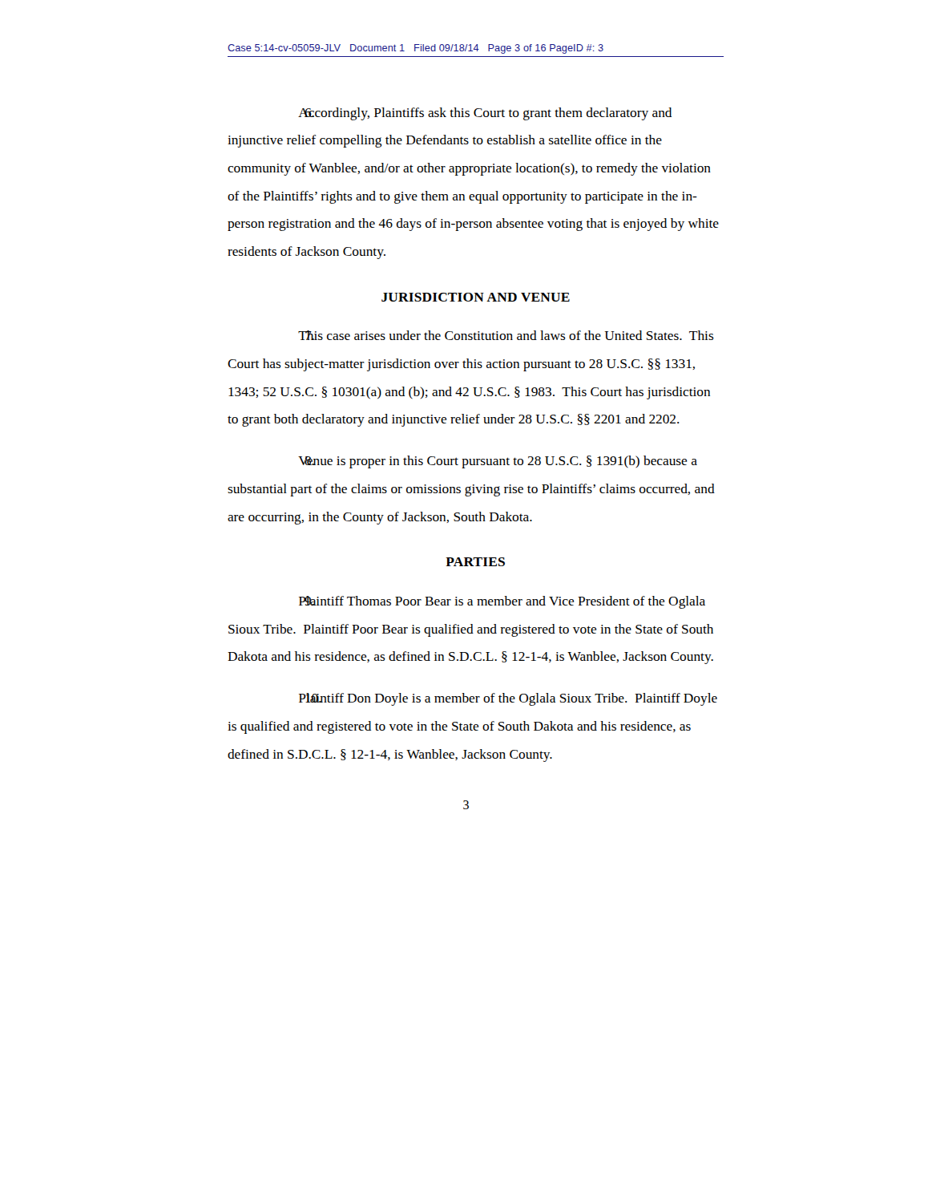Case 5:14-cv-05059-JLV Document 1 Filed 09/18/14 Page 3 of 16 PageID #: 3
6. Accordingly, Plaintiffs ask this Court to grant them declaratory and injunctive relief compelling the Defendants to establish a satellite office in the community of Wanblee, and/or at other appropriate location(s), to remedy the violation of the Plaintiffs’ rights and to give them an equal opportunity to participate in the in-person registration and the 46 days of in-person absentee voting that is enjoyed by white residents of Jackson County.
JURISDICTION AND VENUE
7. This case arises under the Constitution and laws of the United States. This Court has subject-matter jurisdiction over this action pursuant to 28 U.S.C. §§ 1331, 1343; 52 U.S.C. § 10301(a) and (b); and 42 U.S.C. § 1983. This Court has jurisdiction to grant both declaratory and injunctive relief under 28 U.S.C. §§ 2201 and 2202.
8. Venue is proper in this Court pursuant to 28 U.S.C. § 1391(b) because a substantial part of the claims or omissions giving rise to Plaintiffs’ claims occurred, and are occurring, in the County of Jackson, South Dakota.
PARTIES
9. Plaintiff Thomas Poor Bear is a member and Vice President of the Oglala Sioux Tribe. Plaintiff Poor Bear is qualified and registered to vote in the State of South Dakota and his residence, as defined in S.D.C.L. § 12-1-4, is Wanblee, Jackson County.
10. Plaintiff Don Doyle is a member of the Oglala Sioux Tribe. Plaintiff Doyle is qualified and registered to vote in the State of South Dakota and his residence, as defined in S.D.C.L. § 12-1-4, is Wanblee, Jackson County.
3